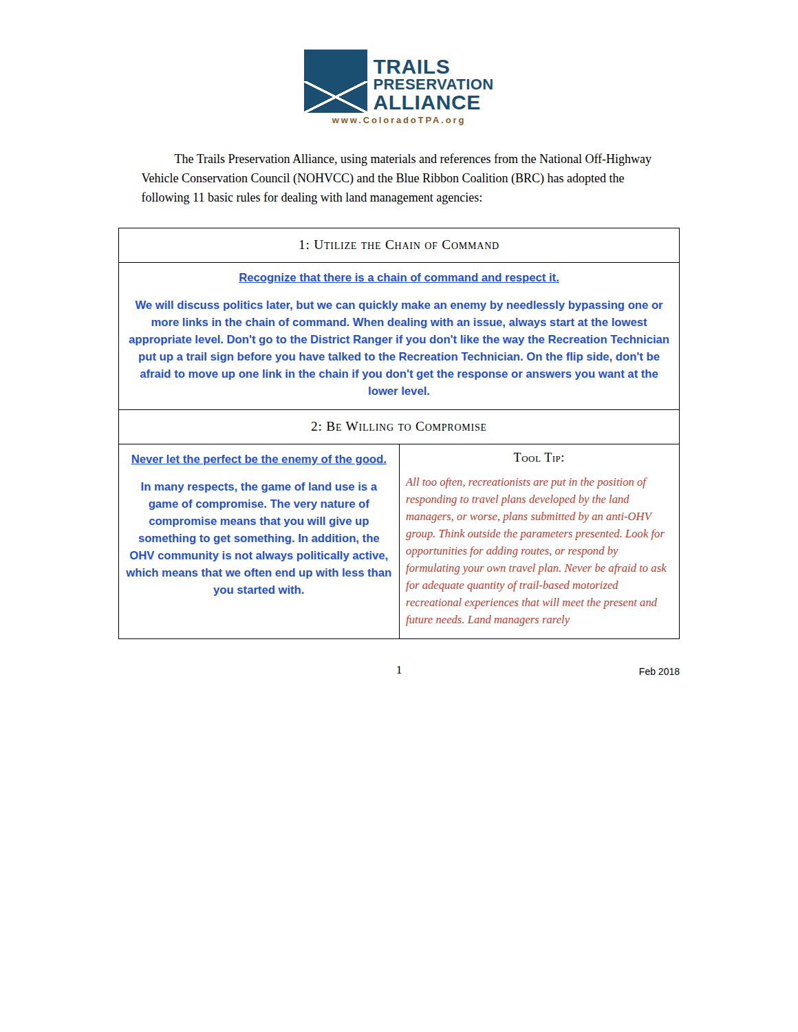TRAILS PRESERVATION ALLIANCE
www.ColoradoTPA.org
The Trails Preservation Alliance, using materials and references from the National Off-Highway Vehicle Conservation Council (NOHVCC) and the Blue Ribbon Coalition (BRC) has adopted the following 11 basic rules for dealing with land management agencies:
| 1: Utilize the Chain of Command |
| Recognize that there is a chain of command and respect it. We will discuss politics later, but we can quickly make an enemy by needlessly bypassing one or more links in the chain of command. When dealing with an issue, always start at the lowest appropriate level. Don't go to the District Ranger if you don't like the way the Recreation Technician put up a trail sign before you have talked to the Recreation Technician. On the flip side, don't be afraid to move up one link in the chain if you don't get the response or answers you want at the lower level. |
| 2: Be Willing to Compromise |
| Never let the perfect be the enemy of the good. In many respects, the game of land use is a game of compromise. The very nature of compromise means that you will give up something to get something. In addition, the OHV community is not always politically active, which means that we often end up with less than you started with. | Tool Tip: All too often, recreationists are put in the position of responding to travel plans developed by the land managers, or worse, plans submitted by an anti-OHV group. Think outside the parameters presented. Look for opportunities for adding routes, or respond by formulating your own travel plan. Never be afraid to ask for adequate quantity of trail-based motorized recreational experiences that will meet the present and future needs. Land managers rarely |
1 Feb 2018